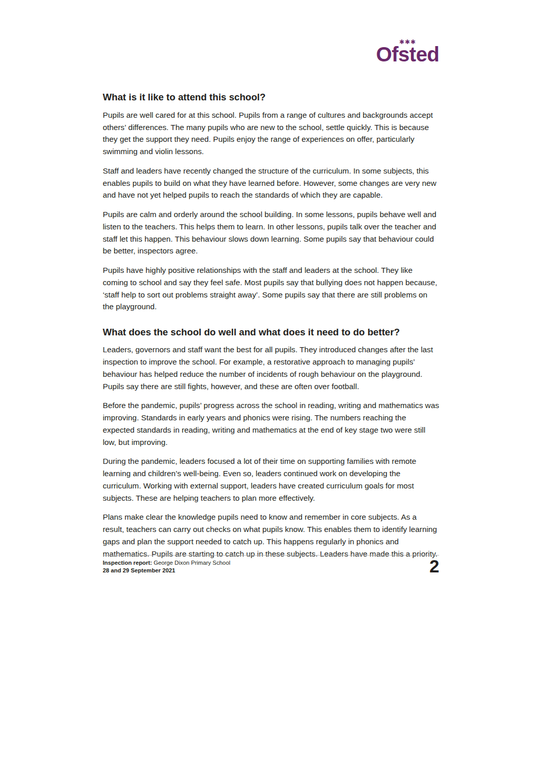✱✱✱
Ofsted
What is it like to attend this school?
Pupils are well cared for at this school. Pupils from a range of cultures and backgrounds accept others’ differences. The many pupils who are new to the school, settle quickly. This is because they get the support they need. Pupils enjoy the range of experiences on offer, particularly swimming and violin lessons.
Staff and leaders have recently changed the structure of the curriculum. In some subjects, this enables pupils to build on what they have learned before. However, some changes are very new and have not yet helped pupils to reach the standards of which they are capable.
Pupils are calm and orderly around the school building. In some lessons, pupils behave well and listen to the teachers. This helps them to learn. In other lessons, pupils talk over the teacher and staff let this happen. This behaviour slows down learning. Some pupils say that behaviour could be better, inspectors agree.
Pupils have highly positive relationships with the staff and leaders at the school. They like coming to school and say they feel safe. Most pupils say that bullying does not happen because, ‘staff help to sort out problems straight away’. Some pupils say that there are still problems on the playground.
What does the school do well and what does it need to do better?
Leaders, governors and staff want the best for all pupils. They introduced changes after the last inspection to improve the school. For example, a restorative approach to managing pupils’ behaviour has helped reduce the number of incidents of rough behaviour on the playground. Pupils say there are still fights, however, and these are often over football.
Before the pandemic, pupils’ progress across the school in reading, writing and mathematics was improving. Standards in early years and phonics were rising. The numbers reaching the expected standards in reading, writing and mathematics at the end of key stage two were still low, but improving.
During the pandemic, leaders focused a lot of their time on supporting families with remote learning and children’s well-being. Even so, leaders continued work on developing the curriculum. Working with external support, leaders have created curriculum goals for most subjects. These are helping teachers to plan more effectively.
Plans make clear the knowledge pupils need to know and remember in core subjects. As a result, teachers can carry out checks on what pupils know. This enables them to identify learning gaps and plan the support needed to catch up. This happens regularly in phonics and mathematics. Pupils are starting to catch up in these subjects. Leaders have made this a priority.
Inspection report: George Dixon Primary School
28 and 29 September 2021
2